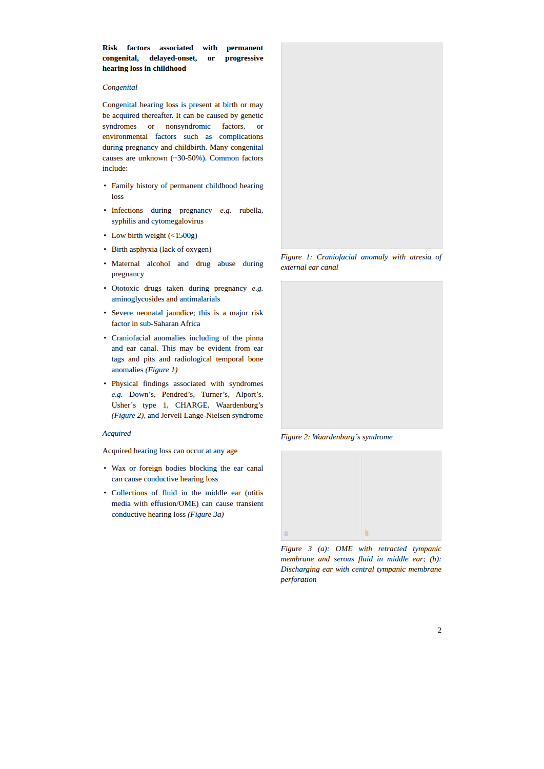Risk factors associated with permanent congenital, delayed-onset, or progressive hearing loss in childhood
Congenital
Congenital hearing loss is present at birth or may be acquired thereafter. It can be caused by genetic syndromes or nonsyndromic factors, or environmental factors such as complications during pregnancy and childbirth. Many congenital causes are unknown (~30-50%). Common factors include:
Family history of permanent childhood hearing loss
Infections during pregnancy e.g. rubella, syphilis and cytomegalovirus
Low birth weight (<1500g)
Birth asphyxia (lack of oxygen)
Maternal alcohol and drug abuse during pregnancy
Ototoxic drugs taken during pregnancy e.g. aminoglycosides and antimalarials
Severe neonatal jaundice; this is a major risk factor in sub-Saharan Africa
Craniofacial anomalies including of the pinna and ear canal. This may be evident from ear tags and pits and radiological temporal bone anomalies (Figure 1)
Physical findings associated with syndromes e.g. Down’s, Pendred’s, Turner’s, Alport’s, Usher´s type 1, CHARGE, Waardenburg’s (Figure 2), and Jervell Lange-Nielsen syndrome
Acquired
Acquired hearing loss can occur at any age
Wax or foreign bodies blocking the ear canal can cause conductive hearing loss
Collections of fluid in the middle ear (otitis media with effusion/OME) can cause transient conductive hearing loss (Figure 3a)
Figure 1: Craniofacial anomaly with atresia of external ear canal
Figure 2: Waardenburg´s syndrome
a
b
Figure 3 (a): OME with retracted tympanic membrane and serous fluid in middle ear; (b): Discharging ear with central tympanic membrane perforation
2